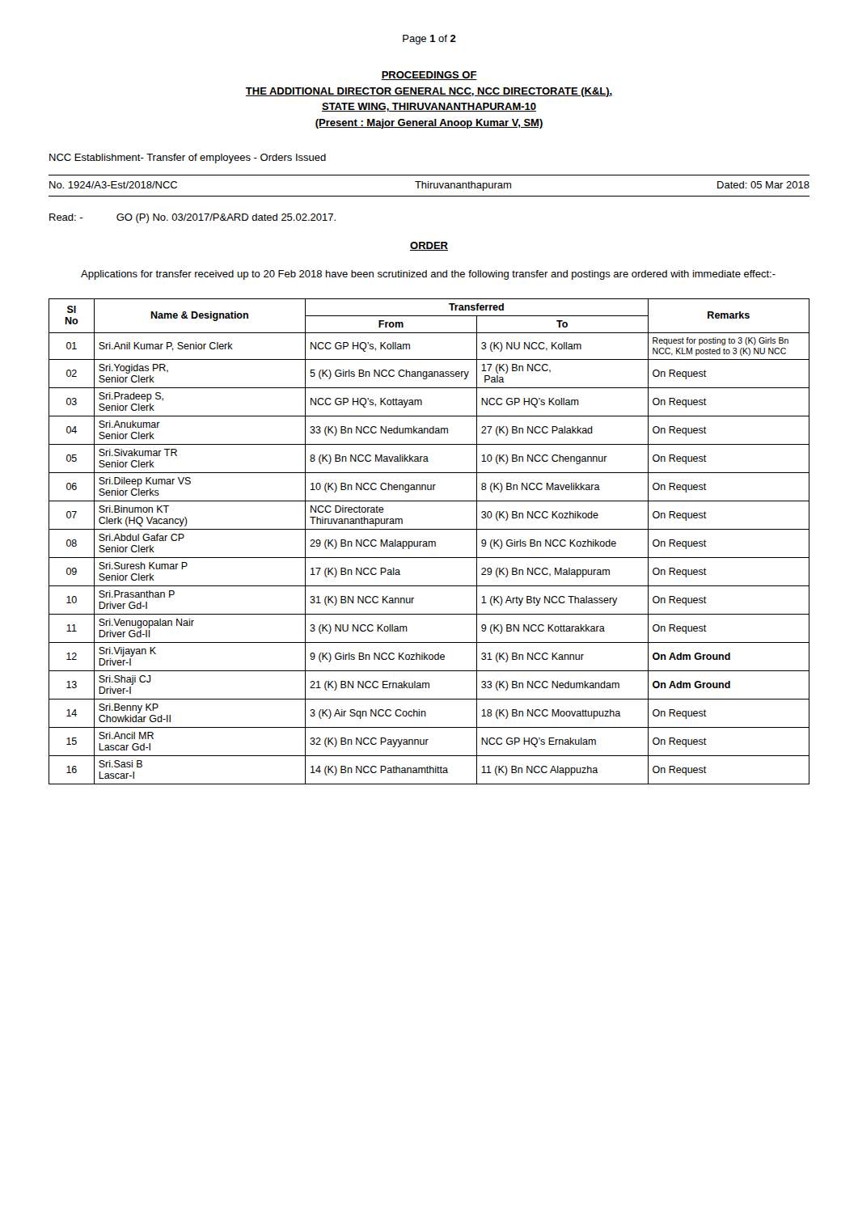Page 1 of 2
PROCEEDINGS OF
THE ADDITIONAL DIRECTOR GENERAL NCC, NCC DIRECTORATE (K&L),
STATE WING, THIRUVANANTHAPURAM-10
(Present : Major General Anoop Kumar V, SM)
NCC Establishment- Transfer of employees - Orders Issued
No. 1924/A3-Est/2018/NCC Thiruvananthapuram Dated: 05 Mar 2018
Read: - GO (P) No. 03/2017/P&ARD dated 25.02.2017.
ORDER
Applications for transfer received up to 20 Feb 2018 have been scrutinized and the following transfer and postings are ordered with immediate effect:-
| Sl No | Name & Designation | Transferred | Remarks |
| --- | --- | --- | --- |
| From | To |
| 01 | Sri.Anil Kumar P, Senior Clerk | NCC GP HQ’s, Kollam | 3 (K) NU NCC, Kollam | Request for posting to 3 (K) Girls Bn NCC, KLM posted to 3 (K) NU NCC |
| 02 | Sri.Yogidas PR, Senior Clerk | 5 (K) Girls Bn NCC Changanassery | 17 (K) Bn NCC, Pala | On Request |
| 03 | Sri.Pradeep S, Senior Clerk | NCC GP HQ’s, Kottayam | NCC GP HQ’s Kollam | On Request |
| 04 | Sri.Anukumar Senior Clerk | 33 (K) Bn NCC Nedumkandam | 27 (K) Bn NCC Palakkad | On Request |
| 05 | Sri.Sivakumar TR Senior Clerk | 8 (K) Bn NCC Mavalikkara | 10 (K) Bn NCC Chengannur | On Request |
| 06 | Sri.Dileep Kumar VS Senior Clerks | 10 (K) Bn NCC Chengannur | 8 (K) Bn NCC Mavelikkara | On Request |
| 07 | Sri.Binumon KT Clerk (HQ Vacancy) | NCC Directorate Thiruvananthapuram | 30 (K) Bn NCC Kozhikode | On Request |
| 08 | Sri.Abdul Gafar CP Senior Clerk | 29 (K) Bn NCC Malappuram | 9 (K) Girls Bn NCC Kozhikode | On Request |
| 09 | Sri.Suresh Kumar P Senior Clerk | 17 (K) Bn NCC Pala | 29 (K) Bn NCC, Malappuram | On Request |
| 10 | Sri.Prasanthan P Driver Gd-I | 31 (K) BN NCC Kannur | 1 (K) Arty Bty NCC Thalassery | On Request |
| 11 | Sri.Venugopalan Nair Driver Gd-II | 3 (K) NU NCC Kollam | 9 (K) BN NCC Kottarakkara | On Request |
| 12 | Sri.Vijayan K Driver-I | 9 (K) Girls Bn NCC Kozhikode | 31 (K) Bn NCC Kannur | On Adm Ground |
| 13 | Sri.Shaji CJ Driver-I | 21 (K) BN NCC Ernakulam | 33 (K) Bn NCC Nedumkandam | On Adm Ground |
| 14 | Sri.Benny KP Chowkidar Gd-II | 3 (K) Air Sqn NCC Cochin | 18 (K) Bn NCC Moovattupuzha | On Request |
| 15 | Sri.Ancil MR Lascar Gd-I | 32 (K) Bn NCC Payyannur | NCC GP HQ’s Ernakulam | On Request |
| 16 | Sri.Sasi B Lascar-I | 14 (K) Bn NCC Pathanamthitta | 11 (K) Bn NCC Alappuzha | On Request |